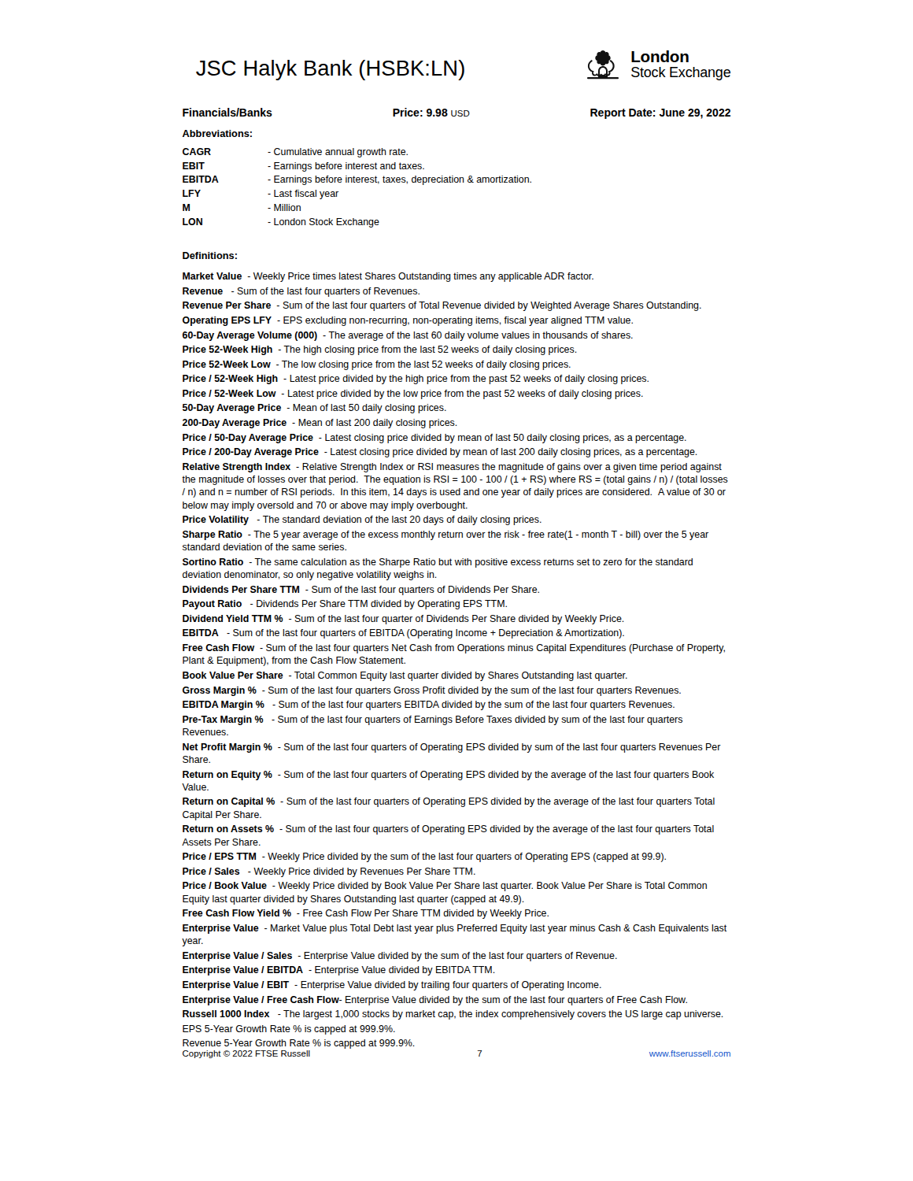JSC Halyk Bank (HSBK:LN)
London
Stock Exchange
Financials/Banks
Price: 9.98 USD
Report Date: June 29, 2022
Abbreviations:
| CAGR | - Cumulative annual growth rate. |
| EBIT | - Earnings before interest and taxes. |
| EBITDA | - Earnings before interest, taxes, depreciation & amortization. |
| LFY | - Last fiscal year |
| M | - Million |
| LON | - London Stock Exchange |
Definitions:
Market Value - Weekly Price times latest Shares Outstanding times any applicable ADR factor.
Revenue - Sum of the last four quarters of Revenues.
Revenue Per Share - Sum of the last four quarters of Total Revenue divided by Weighted Average Shares Outstanding.
Operating EPS LFY - EPS excluding non-recurring, non-operating items, fiscal year aligned TTM value.
60-Day Average Volume (000) - The average of the last 60 daily volume values in thousands of shares.
Price 52-Week High - The high closing price from the last 52 weeks of daily closing prices.
Price 52-Week Low - The low closing price from the last 52 weeks of daily closing prices.
Price / 52-Week High - Latest price divided by the high price from the past 52 weeks of daily closing prices.
Price / 52-Week Low - Latest price divided by the low price from the past 52 weeks of daily closing prices.
50-Day Average Price - Mean of last 50 daily closing prices.
200-Day Average Price - Mean of last 200 daily closing prices.
Price / 50-Day Average Price - Latest closing price divided by mean of last 50 daily closing prices, as a percentage.
Price / 200-Day Average Price - Latest closing price divided by mean of last 200 daily closing prices, as a percentage.
Relative Strength Index - Relative Strength Index or RSI measures the magnitude of gains over a given time period against the magnitude of losses over that period. The equation is RSI = 100 - 100 / (1 + RS) where RS = (total gains / n) / (total losses / n) and n = number of RSI periods. In this item, 14 days is used and one year of daily prices are considered. A value of 30 or below may imply oversold and 70 or above may imply overbought.
Price Volatility - The standard deviation of the last 20 days of daily closing prices.
Sharpe Ratio - The 5 year average of the excess monthly return over the risk - free rate(1 - month T - bill) over the 5 year standard deviation of the same series.
Sortino Ratio - The same calculation as the Sharpe Ratio but with positive excess returns set to zero for the standard deviation denominator, so only negative volatility weighs in.
Dividends Per Share TTM - Sum of the last four quarters of Dividends Per Share.
Payout Ratio - Dividends Per Share TTM divided by Operating EPS TTM.
Dividend Yield TTM % - Sum of the last four quarter of Dividends Per Share divided by Weekly Price.
EBITDA - Sum of the last four quarters of EBITDA (Operating Income + Depreciation & Amortization).
Free Cash Flow - Sum of the last four quarters Net Cash from Operations minus Capital Expenditures (Purchase of Property, Plant & Equipment), from the Cash Flow Statement.
Book Value Per Share - Total Common Equity last quarter divided by Shares Outstanding last quarter.
Gross Margin % - Sum of the last four quarters Gross Profit divided by the sum of the last four quarters Revenues.
EBITDA Margin % - Sum of the last four quarters EBITDA divided by the sum of the last four quarters Revenues.
Pre-Tax Margin % - Sum of the last four quarters of Earnings Before Taxes divided by sum of the last four quarters Revenues.
Net Profit Margin % - Sum of the last four quarters of Operating EPS divided by sum of the last four quarters Revenues Per Share.
Return on Equity % - Sum of the last four quarters of Operating EPS divided by the average of the last four quarters Book Value.
Return on Capital % - Sum of the last four quarters of Operating EPS divided by the average of the last four quarters Total Capital Per Share.
Return on Assets % - Sum of the last four quarters of Operating EPS divided by the average of the last four quarters Total Assets Per Share.
Price / EPS TTM - Weekly Price divided by the sum of the last four quarters of Operating EPS (capped at 99.9).
Price / Sales - Weekly Price divided by Revenues Per Share TTM.
Price / Book Value - Weekly Price divided by Book Value Per Share last quarter. Book Value Per Share is Total Common Equity last quarter divided by Shares Outstanding last quarter (capped at 49.9).
Free Cash Flow Yield % - Free Cash Flow Per Share TTM divided by Weekly Price.
Enterprise Value - Market Value plus Total Debt last year plus Preferred Equity last year minus Cash & Cash Equivalents last year.
Enterprise Value / Sales - Enterprise Value divided by the sum of the last four quarters of Revenue.
Enterprise Value / EBITDA - Enterprise Value divided by EBITDA TTM.
Enterprise Value / EBIT - Enterprise Value divided by trailing four quarters of Operating Income.
Enterprise Value / Free Cash Flow- Enterprise Value divided by the sum of the last four quarters of Free Cash Flow.
Russell 1000 Index - The largest 1,000 stocks by market cap, the index comprehensively covers the US large cap universe.
EPS 5-Year Growth Rate % is capped at 999.9%.
Revenue 5-Year Growth Rate % is capped at 999.9%.
Copyright © 2022 FTSE Russell
7
www.ftserussell.com